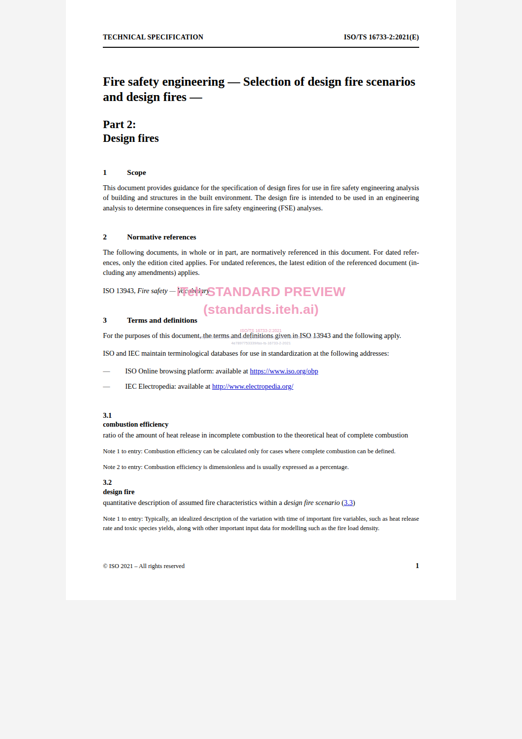Technical Specification ISO/TS 16733-2:2021(E)
Fire safety engineering — Selection of design fire scenarios and design fires —
Part 2: Design fires
1 Scope
This document provides guidance for the specification of design fires for use in fire safety engineering analysis of building and structures in the built environment. The design fire is intended to be used in an engineering analysis to determine consequences in fire safety engineering (FSE) analyses.
2 Normative references
The following documents, in whole or in part, are normatively referenced in this document. For dated references, only the edition cited applies. For undated references, the latest edition of the referenced document (including any amendments) applies.
ISO 13943, Fire safety — Vocabulary
3 Terms and definitions
For the purposes of this document, the terms and definitions given in ISO 13943 and the following apply.
ISO and IEC maintain terminological databases for use in standardization at the following addresses:
ISO Online browsing platform: available at https://www.iso.org/obp
IEC Electropedia: available at http://www.electropedia.org/
3.1
combustion efficiency
ratio of the amount of heat release in incomplete combustion to the theoretical heat of complete combustion
Note 1 to entry: Combustion efficiency can be calculated only for cases where complete combustion can be defined.
Note 2 to entry: Combustion efficiency is dimensionless and is usually expressed as a percentage.
3.2
design fire
quantitative description of assumed fire characteristics within a design fire scenario (3.3)
Note 1 to entry: Typically, an idealized description of the variation with time of important fire variables, such as heat release rate and toxic species yields, along with other important input data for modelling such as the fire load density.
iTeh STANDARD PREVIEW (standards.iteh.ai)
ISO/TS 16733-2:2021 https://standards.iteh.ai/catalog/standards/iso/0326b9ca-0a5a-41e5-877c-
4e7897753339/iso-ts-16733-2-2021
© ISO 2021 – All rights reserved 1